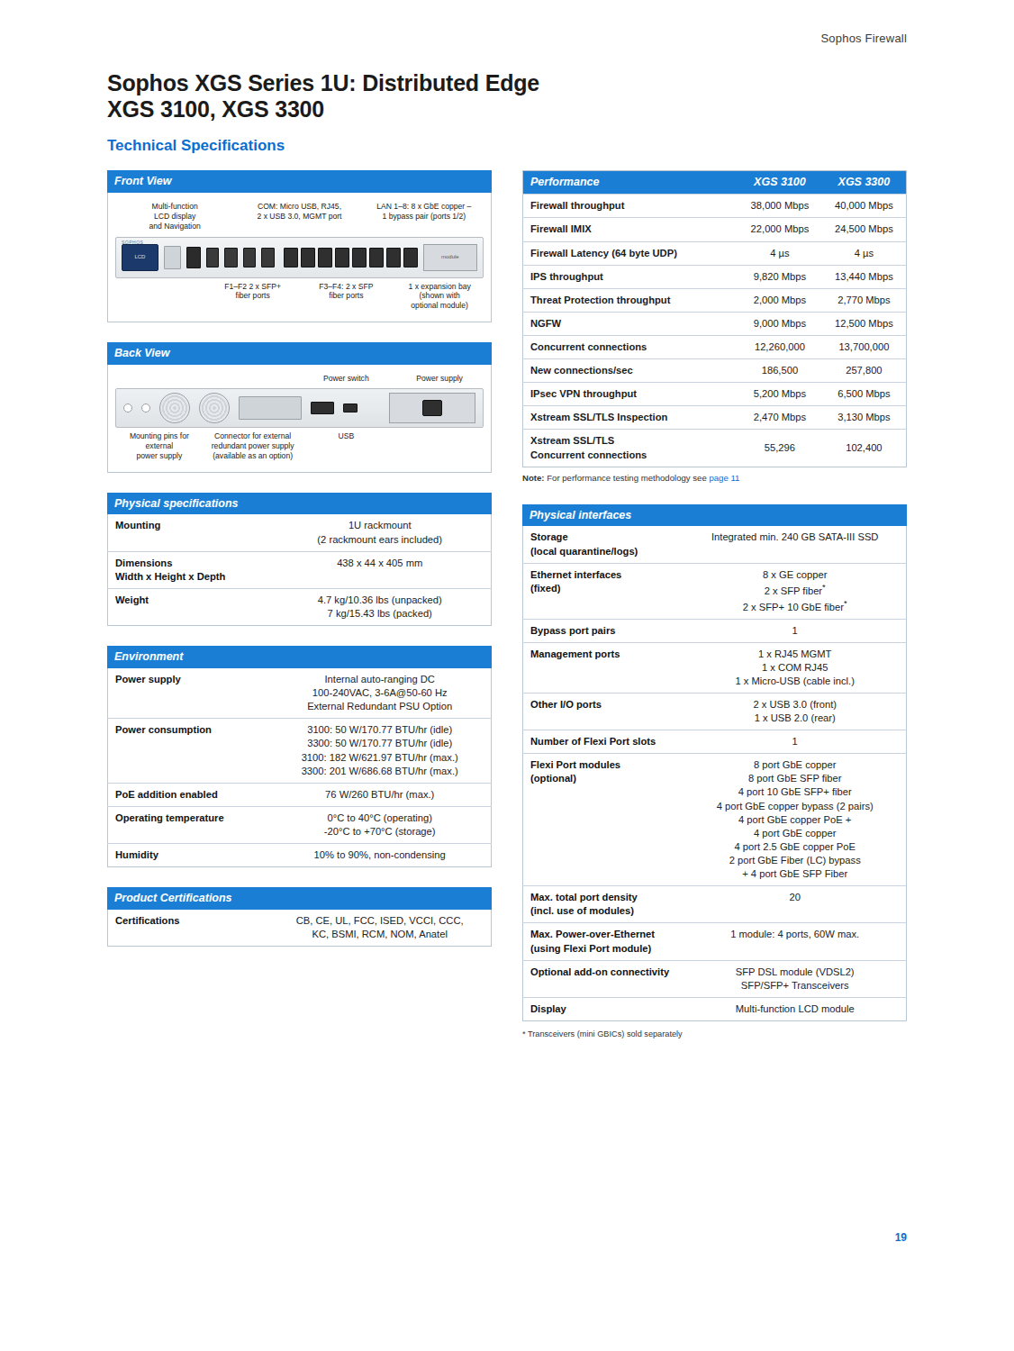Sophos Firewall
Sophos XGS Series 1U: Distributed Edge
XGS 3100, XGS 3300
Technical Specifications
Front View
Multi-function
LCD display
and Navigation
COM: Micro USB, RJ45,
2 x USB 3.0, MGMT port
LAN 1–8: 8 x GbE copper –
1 bypass pair (ports 1/2)
SOPHOS
LCD
module
F1–F2 2 x SFP+
fiber ports
F3–F4: 2 x SFP
fiber ports
1 x expansion bay
(shown with
optional module)
Back View
Power switch
Power supply
Mounting pins for external
power supply
Connector for external
redundant power supply
(available as an option)
USB
Physical specifications
| Mounting | 1U rackmount (2 rackmount ears included) |
| Dimensions Width x Height x Depth | 438 x 44 x 405 mm |
| Weight | 4.7 kg/10.36 lbs (unpacked) 7 kg/15.43 lbs (packed) |
Environment
| Power supply | Internal auto-ranging DC 100-240VAC, 3-6A@50-60 Hz External Redundant PSU Option |
| Power consumption | 3100: 50 W/170.77 BTU/hr (idle) 3300: 50 W/170.77 BTU/hr (idle) 3100: 182 W/621.97 BTU/hr (max.) 3300: 201 W/686.68 BTU/hr (max.) |
| PoE addition enabled | 76 W/260 BTU/hr (max.) |
| Operating temperature | 0°C to 40°C (operating) -20°C to +70°C (storage) |
| Humidity | 10% to 90%, non-condensing |
Product Certifications
| Certifications | CB, CE, UL, FCC, ISED, VCCI, CCC, KC, BSMI, RCM, NOM, Anatel |
| Performance | XGS 3100 | XGS 3300 |
| --- | --- | --- |
| Firewall throughput | 38,000 Mbps | 40,000 Mbps |
| Firewall IMIX | 22,000 Mbps | 24,500 Mbps |
| Firewall Latency (64 byte UDP) | 4 µs | 4 µs |
| IPS throughput | 9,820 Mbps | 13,440 Mbps |
| Threat Protection throughput | 2,000 Mbps | 2,770 Mbps |
| NGFW | 9,000 Mbps | 12,500 Mbps |
| Concurrent connections | 12,260,000 | 13,700,000 |
| New connections/sec | 186,500 | 257,800 |
| IPsec VPN throughput | 5,200 Mbps | 6,500 Mbps |
| Xstream SSL/TLS Inspection | 2,470 Mbps | 3,130 Mbps |
| Xstream SSL/TLS Concurrent connections | 55,296 | 102,400 |
Note: For performance testing methodology see page 11
Physical interfaces
| Storage (local quarantine/logs) | Integrated min. 240 GB SATA-III SSD |
| Ethernet interfaces (fixed) | 8 x GE copper 2 x SFP fiber * 2 x SFP+ 10 GbE fiber * |
| Bypass port pairs | 1 |
| Management ports | 1 x RJ45 MGMT 1 x COM RJ45 1 x Micro-USB (cable incl.) |
| Other I/O ports | 2 x USB 3.0 (front) 1 x USB 2.0 (rear) |
| Number of Flexi Port slots | 1 |
| Flexi Port modules (optional) | 8 port GbE copper 8 port GbE SFP fiber 4 port 10 GbE SFP+ fiber 4 port GbE copper bypass (2 pairs) 4 port GbE copper PoE + 4 port GbE copper 4 port 2.5 GbE copper PoE 2 port GbE Fiber (LC) bypass + 4 port GbE SFP Fiber |
| Max. total port density (incl. use of modules) | 20 |
| Max. Power-over-Ethernet (using Flexi Port module) | 1 module: 4 ports, 60W max. |
| Optional add-on connectivity | SFP DSL module (VDSL2) SFP/SFP+ Transceivers |
| Display | Multi-function LCD module |
* Transceivers (mini GBICs) sold separately
19